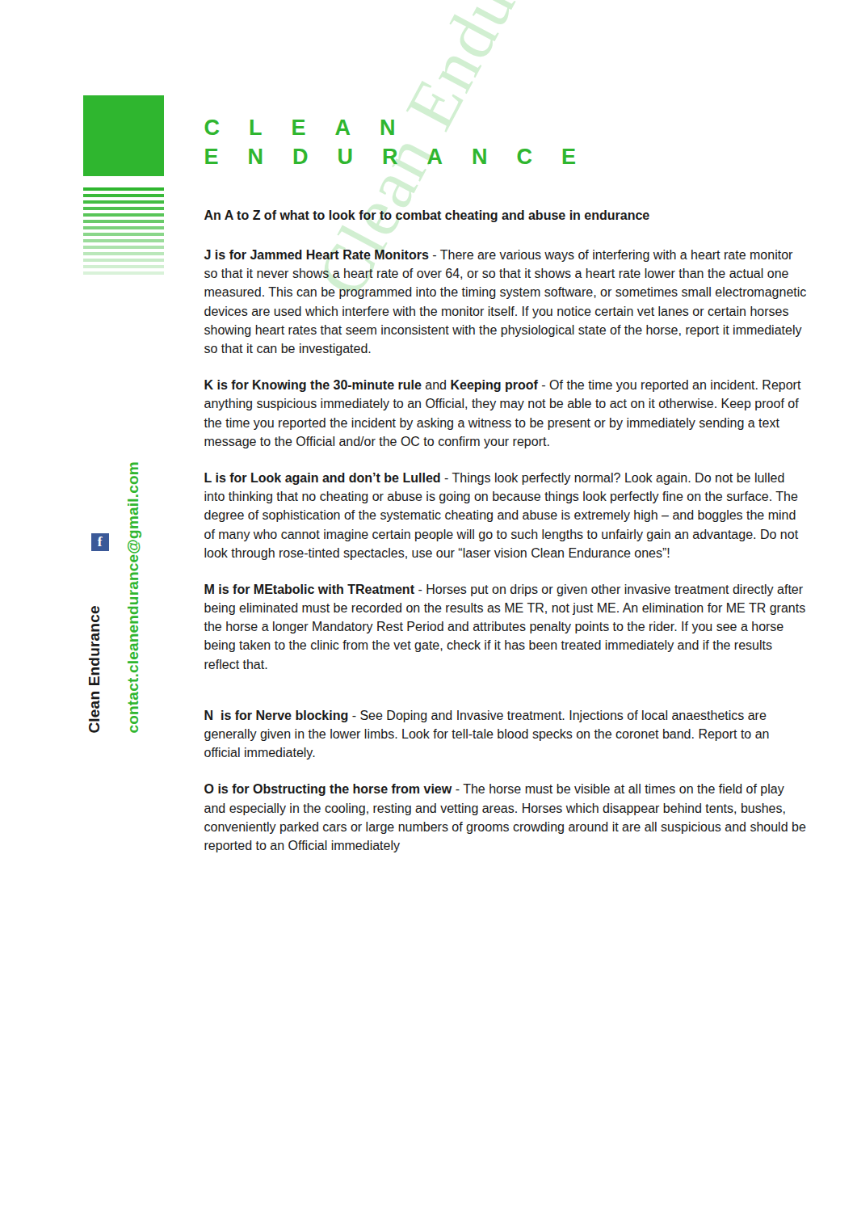contact.cleanendurance@gmail.com
Clean Endurance
f
Clean Endurance
C L E A N
E N D U R A N C E
An A to Z of what to look for to combat cheating and abuse in endurance
J is for Jammed Heart Rate Monitors - There are various ways of interfering with a heart rate monitor so that it never shows a heart rate of over 64, or so that it shows a heart rate lower than the actual one measured. This can be programmed into the timing system software, or sometimes small electromagnetic devices are used which interfere with the monitor itself. If you notice certain vet lanes or certain horses showing heart rates that seem inconsistent with the physiological state of the horse, report it immediately so that it can be investigated.
K is for Knowing the 30-minute rule and Keeping proof - Of the time you reported an incident. Report anything suspicious immediately to an Official, they may not be able to act on it otherwise. Keep proof of the time you reported the incident by asking a witness to be present or by immediately sending a text message to the Official and/or the OC to confirm your report.
L is for Look again and don’t be Lulled - Things look perfectly normal? Look again. Do not be lulled into thinking that no cheating or abuse is going on because things look perfectly fine on the surface. The degree of sophistication of the systematic cheating and abuse is extremely high – and boggles the mind of many who cannot imagine certain people will go to such lengths to unfairly gain an advantage. Do not look through rose-tinted spectacles, use our “laser vision Clean Endurance ones”!
M is for MEtabolic with TReatment - Horses put on drips or given other invasive treatment directly after being eliminated must be recorded on the results as ME TR, not just ME. An elimination for ME TR grants the horse a longer Mandatory Rest Period and attributes penalty points to the rider. If you see a horse being taken to the clinic from the vet gate, check if it has been treated immediately and if the results reflect that.
N is for Nerve blocking - See Doping and Invasive treatment. Injections of local anaesthetics are generally given in the lower limbs. Look for tell-tale blood specks on the coronet band. Report to an official immediately.
O is for Obstructing the horse from view - The horse must be visible at all times on the field of play and especially in the cooling, resting and vetting areas. Horses which disappear behind tents, bushes, conveniently parked cars or large numbers of grooms crowding around it are all suspicious and should be reported to an Official immediately